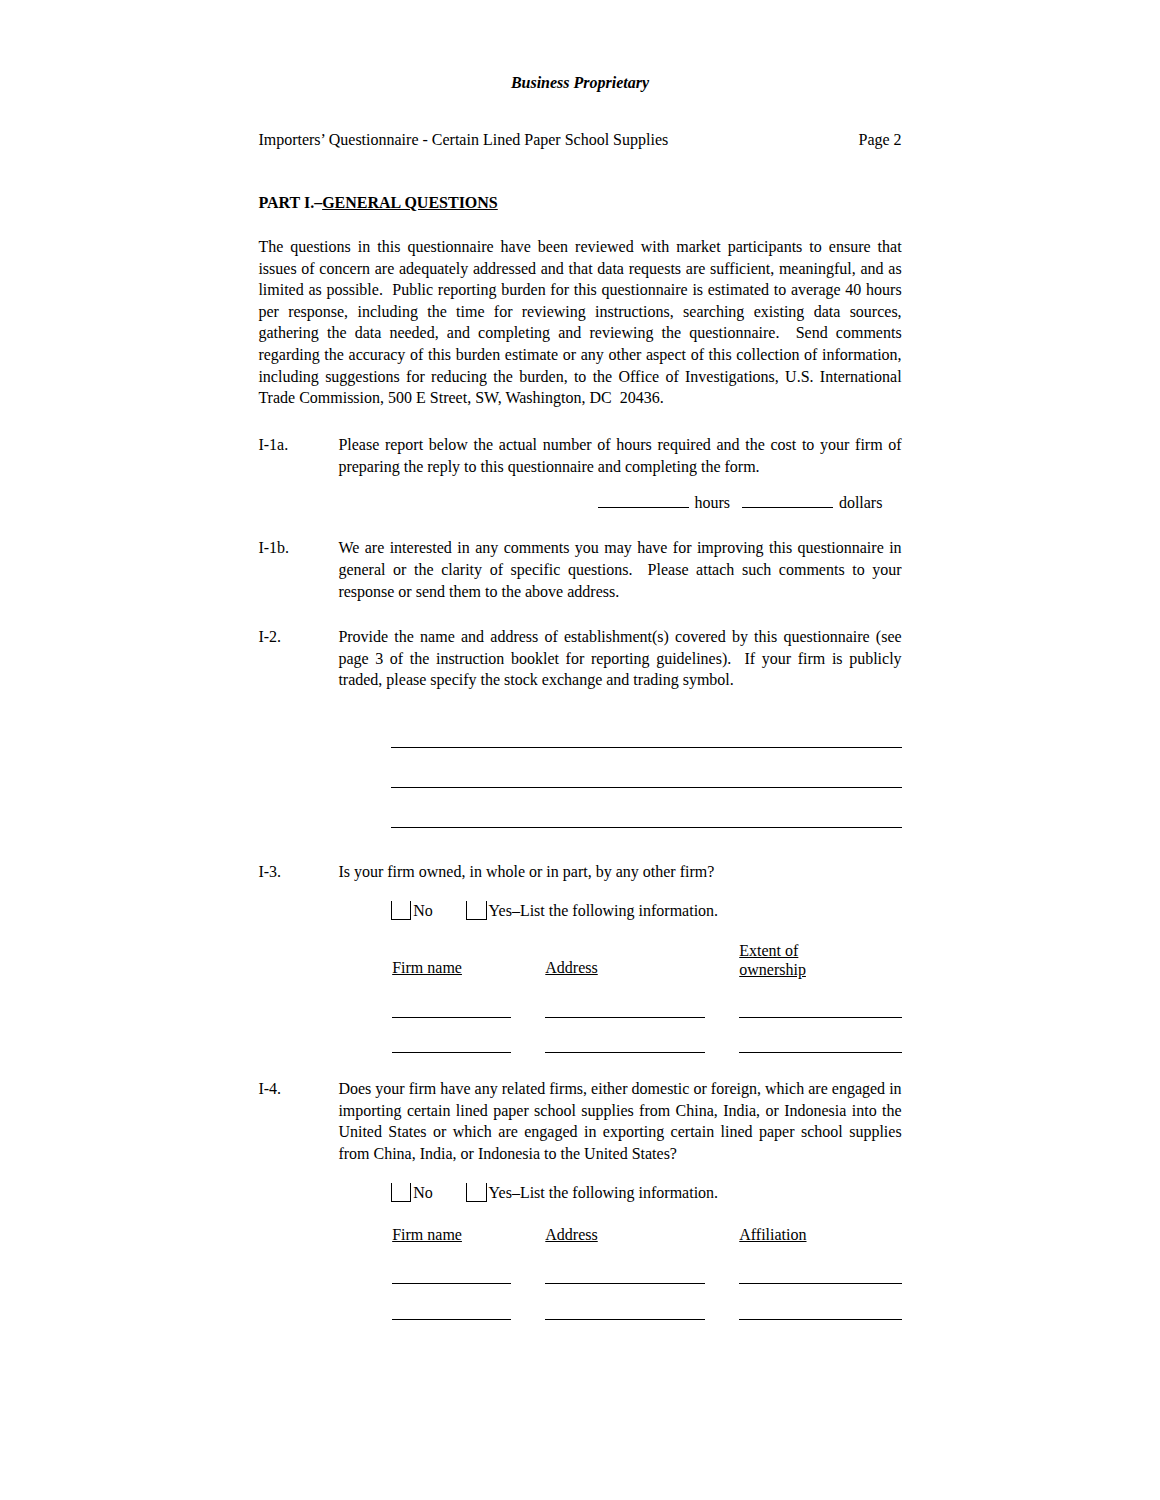Business Proprietary
Importers’ Questionnaire - Certain Lined Paper School Supplies
Page 2
PART I.–GENERAL QUESTIONS
The questions in this questionnaire have been reviewed with market participants to ensure that issues of concern are adequately addressed and that data requests are sufficient, meaningful, and as limited as possible. Public reporting burden for this questionnaire is estimated to average 40 hours per response, including the time for reviewing instructions, searching existing data sources, gathering the data needed, and completing and reviewing the questionnaire. Send comments regarding the accuracy of this burden estimate or any other aspect of this collection of information, including suggestions for reducing the burden, to the Office of Investigations, U.S. International Trade Commission, 500 E Street, SW, Washington, DC 20436.
I-1a.
Please report below the actual number of hours required and the cost to your firm of preparing the reply to this questionnaire and completing the form.
hours dollars
I-1b.
We are interested in any comments you may have for improving this questionnaire in general or the clarity of specific questions. Please attach such comments to your response or send them to the above address.
I-2.
Provide the name and address of establishment(s) covered by this questionnaire (see page 3 of the instruction booklet for reporting guidelines). If your firm is publicly traded, please specify the stock exchange and trading symbol.
I-3.
Is your firm owned, in whole or in part, by any other firm?
No Yes–List the following information.
| Firm name | Address | Extent of ownership |
| --- | --- | --- |
I-4.
Does your firm have any related firms, either domestic or foreign, which are engaged in importing certain lined paper school supplies from China, India, or Indonesia into the United States or which are engaged in exporting certain lined paper school supplies from China, India, or Indonesia to the United States?
No Yes–List the following information.
| Firm name | Address | Affiliation |
| --- | --- | --- |